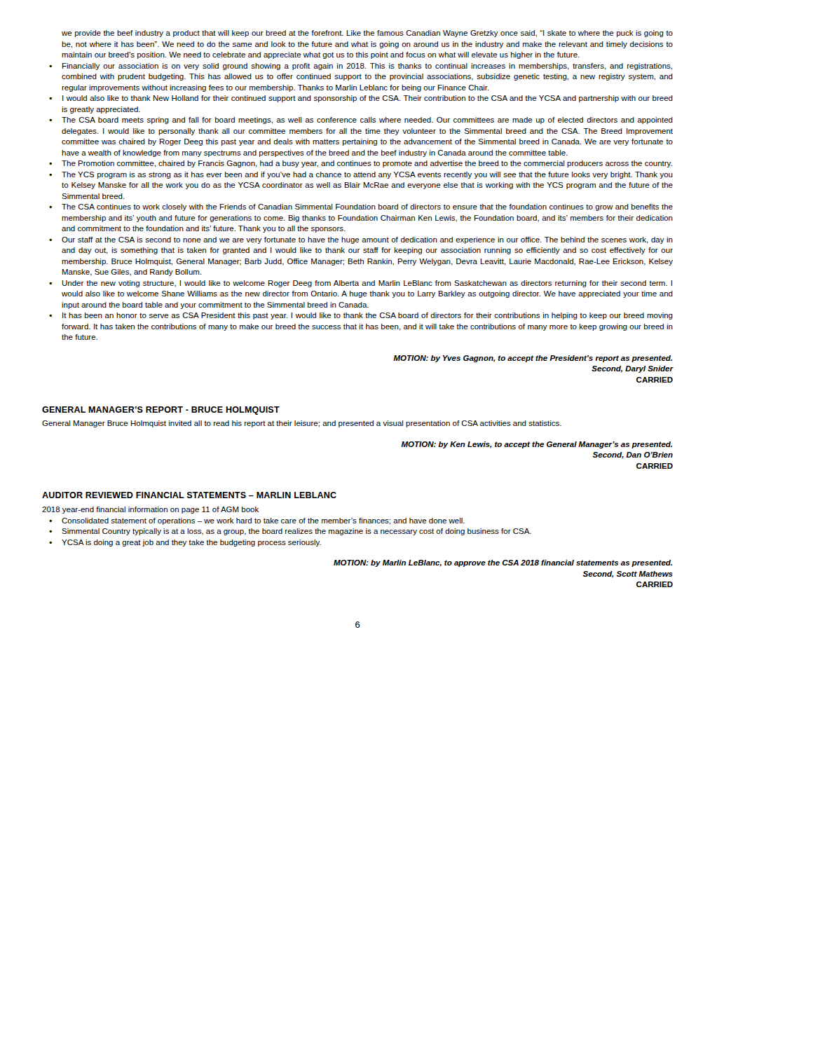we provide the beef industry a product that will keep our breed at the forefront. Like the famous Canadian Wayne Gretzky once said, “I skate to where the puck is going to be, not where it has been”. We need to do the same and look to the future and what is going on around us in the industry and make the relevant and timely decisions to maintain our breed’s position. We need to celebrate and appreciate what got us to this point and focus on what will elevate us higher in the future.
Financially our association is on very solid ground showing a profit again in 2018. This is thanks to continual increases in memberships, transfers, and registrations, combined with prudent budgeting. This has allowed us to offer continued support to the provincial associations, subsidize genetic testing, a new registry system, and regular improvements without increasing fees to our membership. Thanks to Marlin Leblanc for being our Finance Chair.
I would also like to thank New Holland for their continued support and sponsorship of the CSA. Their contribution to the CSA and the YCSA and partnership with our breed is greatly appreciated.
The CSA board meets spring and fall for board meetings, as well as conference calls where needed. Our committees are made up of elected directors and appointed delegates. I would like to personally thank all our committee members for all the time they volunteer to the Simmental breed and the CSA. The Breed Improvement committee was chaired by Roger Deeg this past year and deals with matters pertaining to the advancement of the Simmental breed in Canada. We are very fortunate to have a wealth of knowledge from many spectrums and perspectives of the breed and the beef industry in Canada around the committee table.
The Promotion committee, chaired by Francis Gagnon, had a busy year, and continues to promote and advertise the breed to the commercial producers across the country.
The YCS program is as strong as it has ever been and if you’ve had a chance to attend any YCSA events recently you will see that the future looks very bright. Thank you to Kelsey Manske for all the work you do as the YCSA coordinator as well as Blair McRae and everyone else that is working with the YCS program and the future of the Simmental breed.
The CSA continues to work closely with the Friends of Canadian Simmental Foundation board of directors to ensure that the foundation continues to grow and benefits the membership and its’ youth and future for generations to come. Big thanks to Foundation Chairman Ken Lewis, the Foundation board, and its’ members for their dedication and commitment to the foundation and its’ future. Thank you to all the sponsors.
Our staff at the CSA is second to none and we are very fortunate to have the huge amount of dedication and experience in our office. The behind the scenes work, day in and day out, is something that is taken for granted and I would like to thank our staff for keeping our association running so efficiently and so cost effectively for our membership. Bruce Holmquist, General Manager; Barb Judd, Office Manager; Beth Rankin, Perry Welygan, Devra Leavitt, Laurie Macdonald, Rae-Lee Erickson, Kelsey Manske, Sue Giles, and Randy Bollum.
Under the new voting structure, I would like to welcome Roger Deeg from Alberta and Marlin LeBlanc from Saskatchewan as directors returning for their second term. I would also like to welcome Shane Williams as the new director from Ontario. A huge thank you to Larry Barkley as outgoing director. We have appreciated your time and input around the board table and your commitment to the Simmental breed in Canada.
It has been an honor to serve as CSA President this past year. I would like to thank the CSA board of directors for their contributions in helping to keep our breed moving forward. It has taken the contributions of many to make our breed the success that it has been, and it will take the contributions of many more to keep growing our breed in the future.
MOTION: by Yves Gagnon, to accept the President’s report as presented.
Second, Daryl Snider
CARRIED
GENERAL MANAGER’S REPORT - BRUCE HOLMQUIST
General Manager Bruce Holmquist invited all to read his report at their leisure; and presented a visual presentation of CSA activities and statistics.
MOTION: by Ken Lewis, to accept the General Manager’s as presented.
Second, Dan O’Brien
CARRIED
AUDITOR REVIEWED FINANCIAL STATEMENTS – MARLIN LEBLANC
2018 year-end financial information on page 11 of AGM book
Consolidated statement of operations – we work hard to take care of the member’s finances; and have done well.
Simmental Country typically is at a loss, as a group, the board realizes the magazine is a necessary cost of doing business for CSA.
YCSA is doing a great job and they take the budgeting process seriously.
MOTION: by Marlin LeBlanc, to approve the CSA 2018 financial statements as presented.
Second, Scott Mathews
CARRIED
6